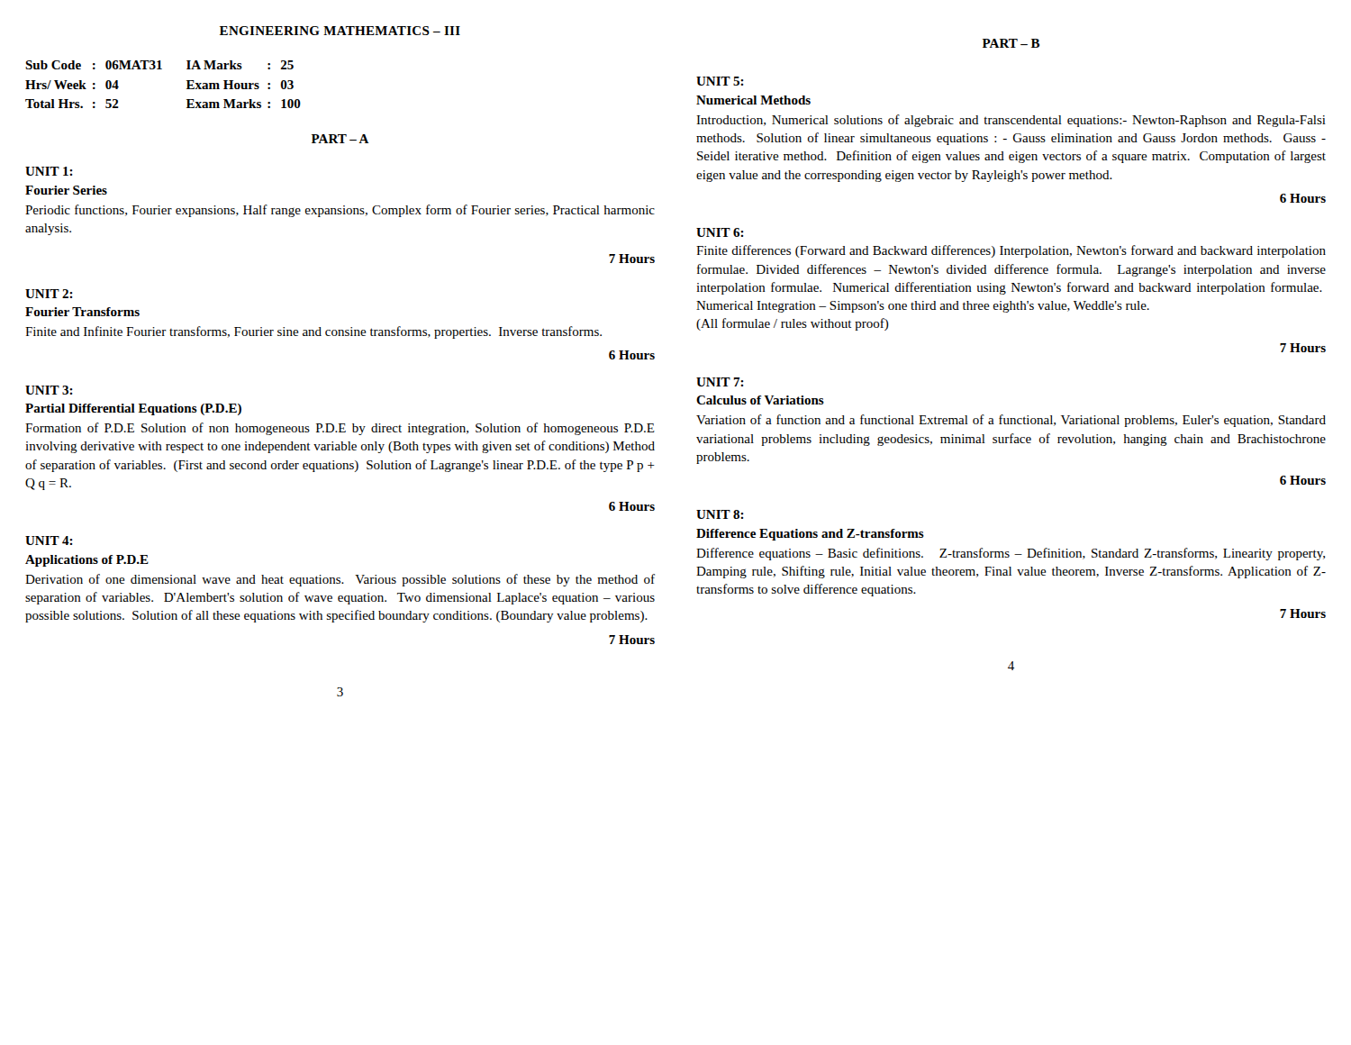ENGINEERING MATHEMATICS – III
| Sub Code | : | 06MAT31 | IA Marks | : | 25 |
| Hrs/ Week | : | 04 | Exam Hours | : | 03 |
| Total Hrs. | : | 52 | Exam Marks | : | 100 |
PART – A
UNIT 1:
Fourier Series
Periodic functions, Fourier expansions, Half range expansions, Complex form of Fourier series, Practical harmonic analysis.
7 Hours
UNIT 2:
Fourier Transforms
Finite and Infinite Fourier transforms, Fourier sine and consine transforms, properties. Inverse transforms.
6 Hours
UNIT 3:
Partial Differential Equations (P.D.E)
Formation of P.D.E Solution of non homogeneous P.D.E by direct integration, Solution of homogeneous P.D.E involving derivative with respect to one independent variable only (Both types with given set of conditions) Method of separation of variables. (First and second order equations) Solution of Lagrange's linear P.D.E. of the type P p + Q q = R.
6 Hours
UNIT 4:
Applications of P.D.E
Derivation of one dimensional wave and heat equations. Various possible solutions of these by the method of separation of variables. D'Alembert's solution of wave equation. Two dimensional Laplace's equation – various possible solutions. Solution of all these equations with specified boundary conditions. (Boundary value problems).
7 Hours
3
PART – B
UNIT 5:
Numerical Methods
Introduction, Numerical solutions of algebraic and transcendental equations:- Newton-Raphson and Regula-Falsi methods. Solution of linear simultaneous equations : - Gauss elimination and Gauss Jordon methods. Gauss - Seidel iterative method. Definition of eigen values and eigen vectors of a square matrix. Computation of largest eigen value and the corresponding eigen vector by Rayleigh's power method.
6 Hours
UNIT 6:
Finite differences (Forward and Backward differences) Interpolation, Newton's forward and backward interpolation formulae. Divided differences – Newton's divided difference formula. Lagrange's interpolation and inverse interpolation formulae. Numerical differentiation using Newton's forward and backward interpolation formulae. Numerical Integration – Simpson's one third and three eighth's value, Weddle's rule.
(All formulae / rules without proof)
7 Hours
UNIT 7:
Calculus of Variations
Variation of a function and a functional Extremal of a functional, Variational problems, Euler's equation, Standard variational problems including geodesics, minimal surface of revolution, hanging chain and Brachistochrone problems.
6 Hours
UNIT 8:
Difference Equations and Z-transforms
Difference equations – Basic definitions. Z-transforms – Definition, Standard Z-transforms, Linearity property, Damping rule, Shifting rule, Initial value theorem, Final value theorem, Inverse Z-transforms. Application of Z-transforms to solve difference equations.
7 Hours
4